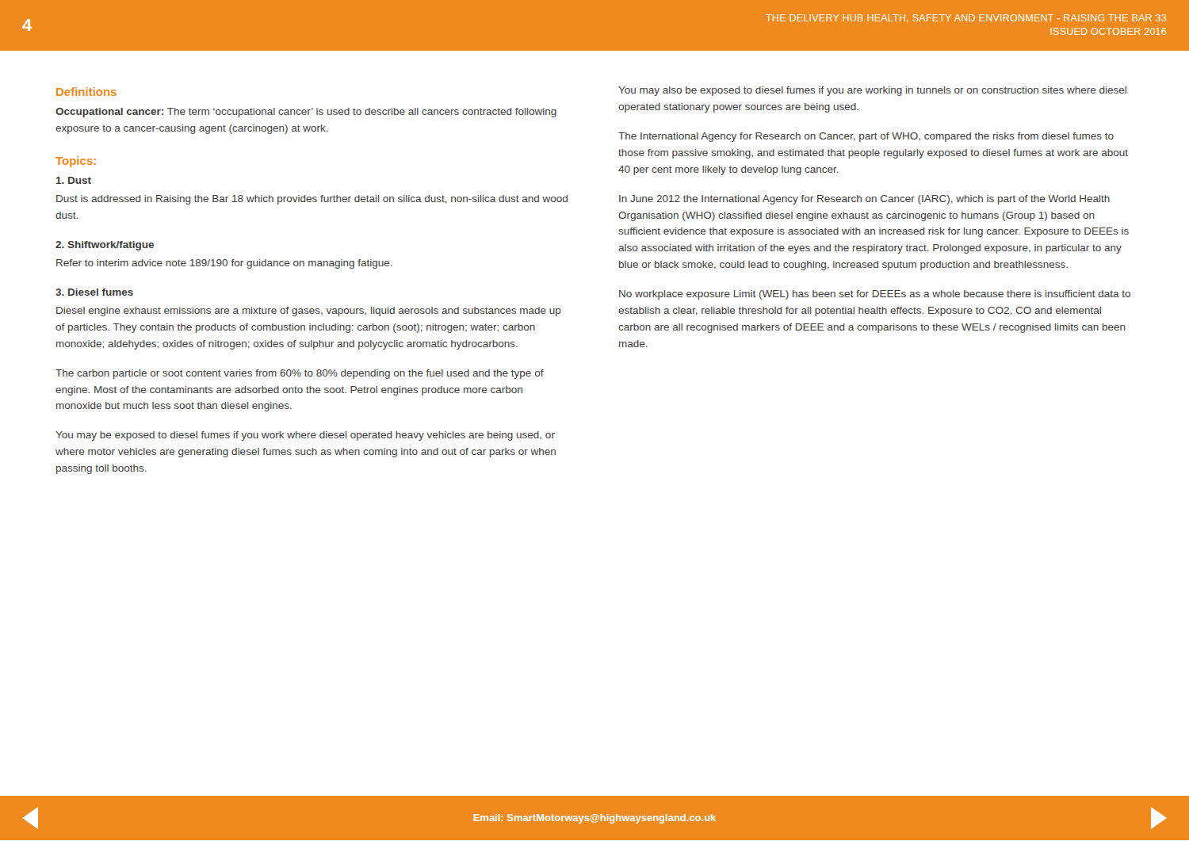4
THE DELIVERY HUB HEALTH, SAFETY AND ENVIRONMENT - RAISING THE BAR 33
ISSUED OCTOBER 2016
Definitions
Occupational cancer: The term ‘occupational cancer’ is used to describe all cancers contracted following exposure to a cancer-causing agent (carcinogen) at work.
Topics:
1. Dust
Dust is addressed in Raising the Bar 18 which provides further detail on silica dust, non-silica dust and wood dust.
2. Shiftwork/fatigue
Refer to interim advice note 189/190 for guidance on managing fatigue.
3. Diesel fumes
Diesel engine exhaust emissions are a mixture of gases, vapours, liquid aerosols and substances made up of particles. They contain the products of combustion including: carbon (soot); nitrogen; water; carbon monoxide; aldehydes; oxides of nitrogen; oxides of sulphur and polycyclic aromatic hydrocarbons.
The carbon particle or soot content varies from 60% to 80% depending on the fuel used and the type of engine. Most of the contaminants are adsorbed onto the soot. Petrol engines produce more carbon monoxide but much less soot than diesel engines.
You may be exposed to diesel fumes if you work where diesel operated heavy vehicles are being used, or where motor vehicles are generating diesel fumes such as when coming into and out of car parks or when passing toll booths.
You may also be exposed to diesel fumes if you are working in tunnels or on construction sites where diesel operated stationary power sources are being used.
The International Agency for Research on Cancer, part of WHO, compared the risks from diesel fumes to those from passive smoking, and estimated that people regularly exposed to diesel fumes at work are about 40 per cent more likely to develop lung cancer.
In June 2012 the International Agency for Research on Cancer (IARC), which is part of the World Health Organisation (WHO) classified diesel engine exhaust as carcinogenic to humans (Group 1) based on sufficient evidence that exposure is associated with an increased risk for lung cancer. Exposure to DEEEs is also associated with irritation of the eyes and the respiratory tract. Prolonged exposure, in particular to any blue or black smoke, could lead to coughing, increased sputum production and breathlessness.
No workplace exposure Limit (WEL) has been set for DEEEs as a whole because there is insufficient data to establish a clear, reliable threshold for all potential health effects. Exposure to CO2, CO and elemental carbon are all recognised markers of DEEE and a comparisons to these WELs / recognised limits can been made.
Email: SmartMotorways@highwaysengland.co.uk